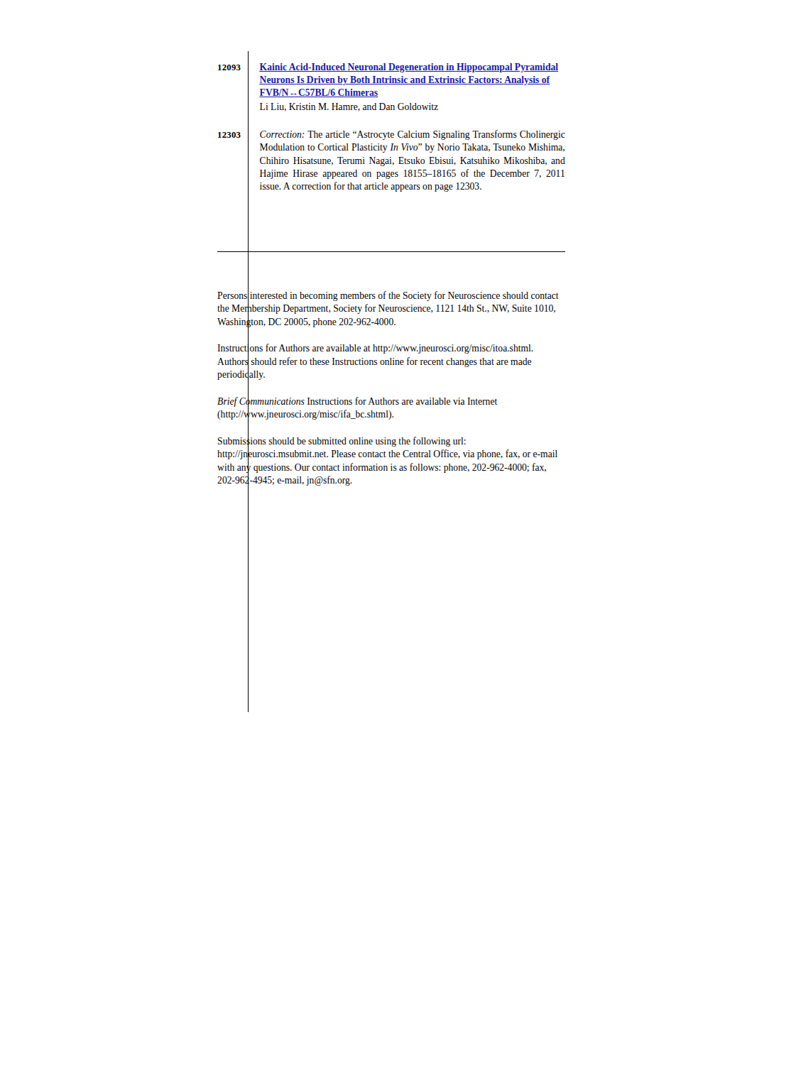12093
Kainic Acid-Induced Neuronal Degeneration in Hippocampal Pyramidal Neurons Is Driven by Both Intrinsic and Extrinsic Factors: Analysis of FVB/N↔C57BL/6 Chimeras
Li Liu, Kristin M. Hamre, and Dan Goldowitz
12303
Correction: The article “Astrocyte Calcium Signaling Transforms Cholinergic Modulation to Cortical Plasticity In Vivo” by Norio Takata, Tsuneko Mishima, Chihiro Hisatsune, Terumi Nagai, Etsuko Ebisui, Katsuhiko Mikoshiba, and Hajime Hirase appeared on pages 18155–18165 of the December 7, 2011 issue. A correction for that article appears on page 12303.
Persons interested in becoming members of the Society for Neuroscience should contact the Membership Department, Society for Neuroscience, 1121 14th St., NW, Suite 1010, Washington, DC 20005, phone 202-962-4000.
Instructions for Authors are available at http://www.jneurosci.org/misc/itoa.shtml. Authors should refer to these Instructions online for recent changes that are made periodically.
Brief Communications Instructions for Authors are available via Internet (http://www.jneurosci.org/misc/ifa_bc.shtml).
Submissions should be submitted online using the following url: http://jneurosci.msubmit.net. Please contact the Central Office, via phone, fax, or e-mail with any questions. Our contact information is as follows: phone, 202-962-4000; fax, 202-962-4945; e-mail, jn@sfn.org.